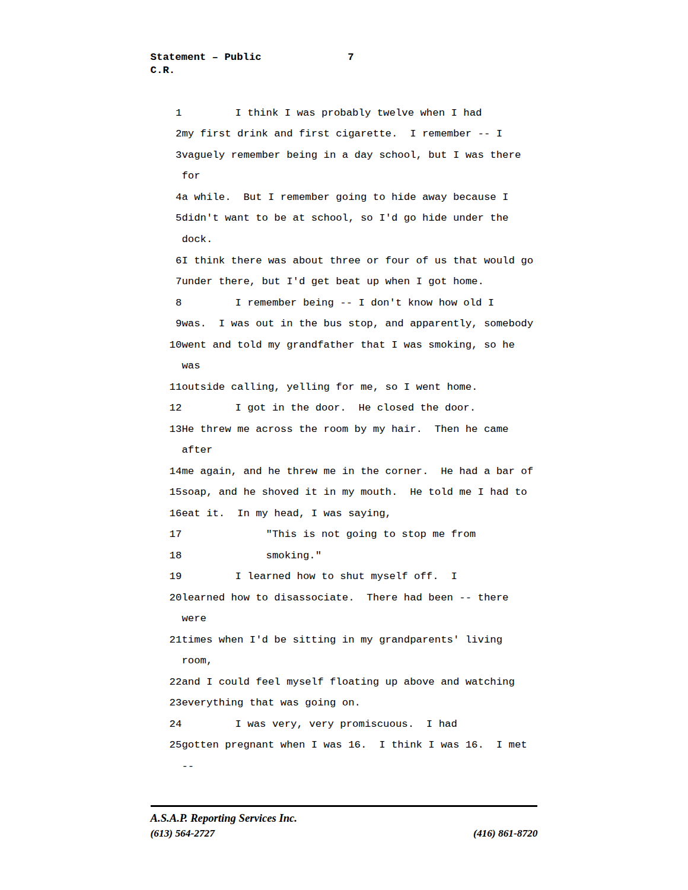Statement – Public 7
C.R.
| 1 | I think I was probably twelve when I had |
| 2 | my first drink and first cigarette. I remember -- I |
| 3 | vaguely remember being in a day school, but I was there for |
| 4 | a while. But I remember going to hide away because I |
| 5 | didn't want to be at school, so I'd go hide under the dock. |
| 6 | I think there was about three or four of us that would go |
| 7 | under there, but I'd get beat up when I got home. |
| 8 | I remember being -- I don't know how old I |
| 9 | was. I was out in the bus stop, and apparently, somebody |
| 10 | went and told my grandfather that I was smoking, so he was |
| 11 | outside calling, yelling for me, so I went home. |
| 12 | I got in the door. He closed the door. |
| 13 | He threw me across the room by my hair. Then he came after |
| 14 | me again, and he threw me in the corner. He had a bar of |
| 15 | soap, and he shoved it in my mouth. He told me I had to |
| 16 | eat it. In my head, I was saying, |
| 17 | "This is not going to stop me from |
| 18 | smoking." |
| 19 | I learned how to shut myself off. I |
| 20 | learned how to disassociate. There had been -- there were |
| 21 | times when I'd be sitting in my grandparents' living room, |
| 22 | and I could feel myself floating up above and watching |
| 23 | everything that was going on. |
| 24 | I was very, very promiscuous. I had |
| 25 | gotten pregnant when I was 16. I think I was 16. I met -- |
A.S.A.P. Reporting Services Inc.
(613) 564-2727 (416) 861-8720